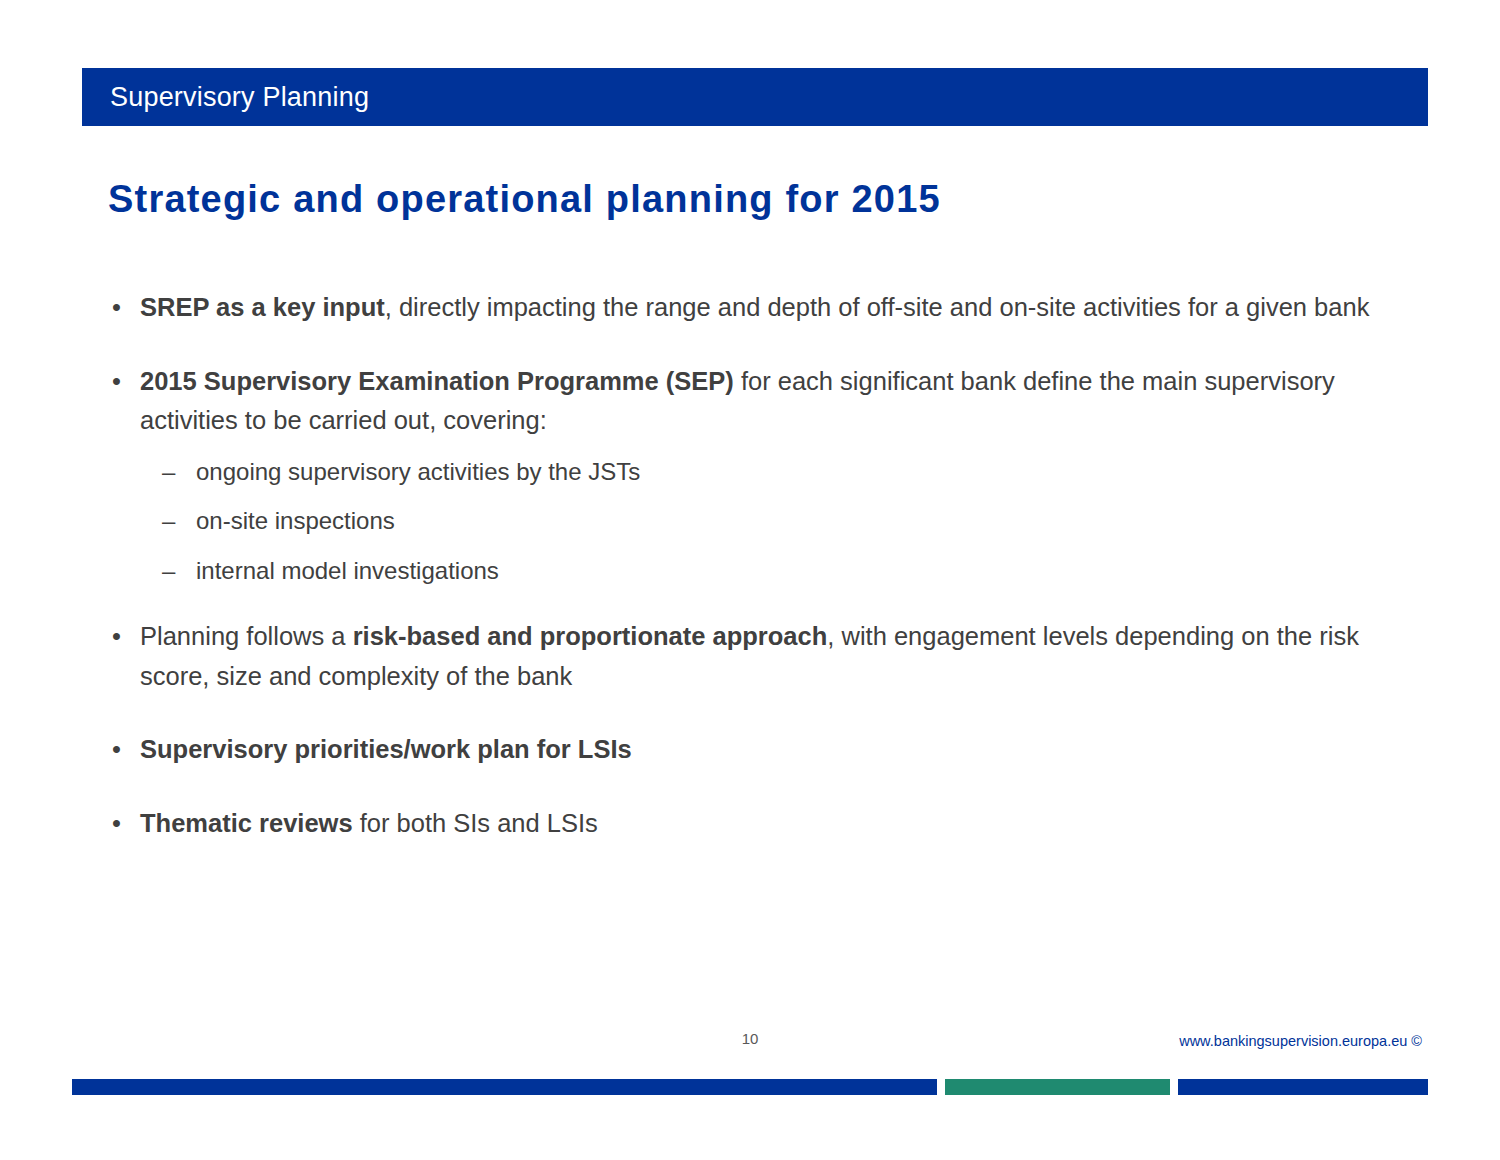Supervisory Planning
Strategic and operational planning for 2015
SREP as a key input, directly impacting the range and depth of off-site and on-site activities for a given bank
2015 Supervisory Examination Programme (SEP) for each significant bank define the main supervisory activities to be carried out, covering:
ongoing supervisory activities by the JSTs
on-site inspections
internal model investigations
Planning follows a risk-based and proportionate approach, with engagement levels depending on the risk score, size and complexity of the bank
Supervisory priorities/work plan for LSIs
Thematic reviews for both SIs and LSIs
10
www.bankingsupervision.europa.eu ©